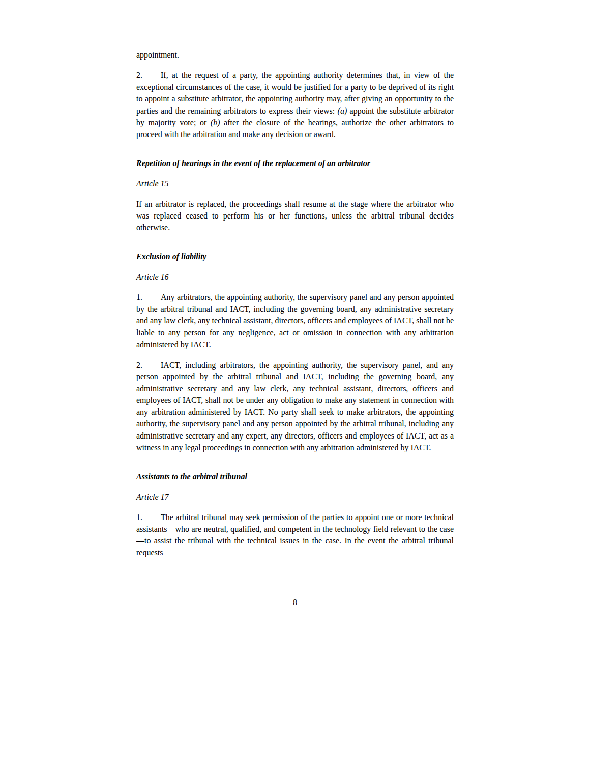appointment.
2. If, at the request of a party, the appointing authority determines that, in view of the exceptional circumstances of the case, it would be justified for a party to be deprived of its right to appoint a substitute arbitrator, the appointing authority may, after giving an opportunity to the parties and the remaining arbitrators to express their views: (a) appoint the substitute arbitrator by majority vote; or (b) after the closure of the hearings, authorize the other arbitrators to proceed with the arbitration and make any decision or award.
Repetition of hearings in the event of the replacement of an arbitrator
Article 15
If an arbitrator is replaced, the proceedings shall resume at the stage where the arbitrator who was replaced ceased to perform his or her functions, unless the arbitral tribunal decides otherwise.
Exclusion of liability
Article 16
1. Any arbitrators, the appointing authority, the supervisory panel and any person appointed by the arbitral tribunal and IACT, including the governing board, any administrative secretary and any law clerk, any technical assistant, directors, officers and employees of IACT, shall not be liable to any person for any negligence, act or omission in connection with any arbitration administered by IACT.
2. IACT, including arbitrators, the appointing authority, the supervisory panel, and any person appointed by the arbitral tribunal and IACT, including the governing board, any administrative secretary and any law clerk, any technical assistant, directors, officers and employees of IACT, shall not be under any obligation to make any statement in connection with any arbitration administered by IACT. No party shall seek to make arbitrators, the appointing authority, the supervisory panel and any person appointed by the arbitral tribunal, including any administrative secretary and any expert, any directors, officers and employees of IACT, act as a witness in any legal proceedings in connection with any arbitration administered by IACT.
Assistants to the arbitral tribunal
Article 17
1. The arbitral tribunal may seek permission of the parties to appoint one or more technical assistants—who are neutral, qualified, and competent in the technology field relevant to the case—to assist the tribunal with the technical issues in the case. In the event the arbitral tribunal requests
8